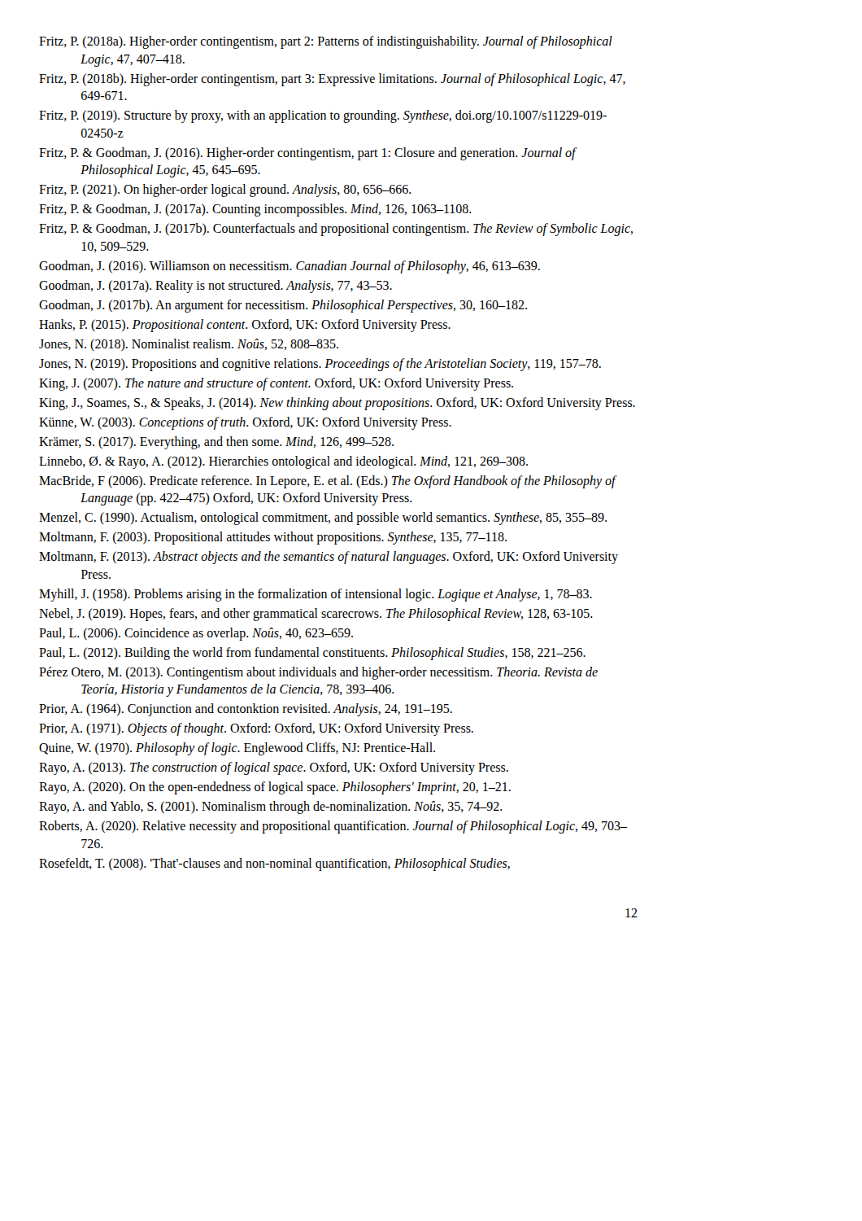Fritz, P. (2018a). Higher-order contingentism, part 2: Patterns of indistinguishability. Journal of Philosophical Logic, 47, 407–418.
Fritz, P. (2018b). Higher-order contingentism, part 3: Expressive limitations. Journal of Philosophical Logic, 47, 649-671.
Fritz, P. (2019). Structure by proxy, with an application to grounding. Synthese, doi.org/10.1007/s11229-019-02450-z
Fritz, P. & Goodman, J. (2016). Higher-order contingentism, part 1: Closure and generation. Journal of Philosophical Logic, 45, 645–695.
Fritz, P. (2021). On higher-order logical ground. Analysis, 80, 656–666.
Fritz, P. & Goodman, J. (2017a). Counting incompossibles. Mind, 126, 1063–1108.
Fritz, P. & Goodman, J. (2017b). Counterfactuals and propositional contingentism. The Review of Symbolic Logic, 10, 509–529.
Goodman, J. (2016). Williamson on necessitism. Canadian Journal of Philosophy, 46, 613–639.
Goodman, J. (2017a). Reality is not structured. Analysis, 77, 43–53.
Goodman, J. (2017b). An argument for necessitism. Philosophical Perspectives, 30, 160–182.
Hanks, P. (2015). Propositional content. Oxford, UK: Oxford University Press.
Jones, N. (2018). Nominalist realism. Noûs, 52, 808–835.
Jones, N. (2019). Propositions and cognitive relations. Proceedings of the Aristotelian Society, 119, 157–78.
King, J. (2007). The nature and structure of content. Oxford, UK: Oxford University Press.
King, J., Soames, S., & Speaks, J. (2014). New thinking about propositions. Oxford, UK: Oxford University Press.
Künne, W. (2003). Conceptions of truth. Oxford, UK: Oxford University Press.
Krämer, S. (2017). Everything, and then some. Mind, 126, 499–528.
Linnebo, Ø. & Rayo, A. (2012). Hierarchies ontological and ideological. Mind, 121, 269–308.
MacBride, F (2006). Predicate reference. In Lepore, E. et al. (Eds.) The Oxford Handbook of the Philosophy of Language (pp. 422–475) Oxford, UK: Oxford University Press.
Menzel, C. (1990). Actualism, ontological commitment, and possible world semantics. Synthese, 85, 355–89.
Moltmann, F. (2003). Propositional attitudes without propositions. Synthese, 135, 77–118.
Moltmann, F. (2013). Abstract objects and the semantics of natural languages. Oxford, UK: Oxford University Press.
Myhill, J. (1958). Problems arising in the formalization of intensional logic. Logique et Analyse, 1, 78–83.
Nebel, J. (2019). Hopes, fears, and other grammatical scarecrows. The Philosophical Review, 128, 63-105.
Paul, L. (2006). Coincidence as overlap. Noûs, 40, 623–659.
Paul, L. (2012). Building the world from fundamental constituents. Philosophical Studies, 158, 221–256.
Pérez Otero, M. (2013). Contingentism about individuals and higher-order necessitism. Theoria. Revista de Teoría, Historia y Fundamentos de la Ciencia, 78, 393–406.
Prior, A. (1964). Conjunction and contonktion revisited. Analysis, 24, 191–195.
Prior, A. (1971). Objects of thought. Oxford: Oxford, UK: Oxford University Press.
Quine, W. (1970). Philosophy of logic. Englewood Cliffs, NJ: Prentice-Hall.
Rayo, A. (2013). The construction of logical space. Oxford, UK: Oxford University Press.
Rayo, A. (2020). On the open-endedness of logical space. Philosophers' Imprint, 20, 1–21.
Rayo, A. and Yablo, S. (2001). Nominalism through de-nominalization. Noûs, 35, 74–92.
Roberts, A. (2020). Relative necessity and propositional quantification. Journal of Philosophical Logic, 49, 703–726.
Rosefeldt, T. (2008). 'That'-clauses and non-nominal quantification, Philosophical Studies,
12